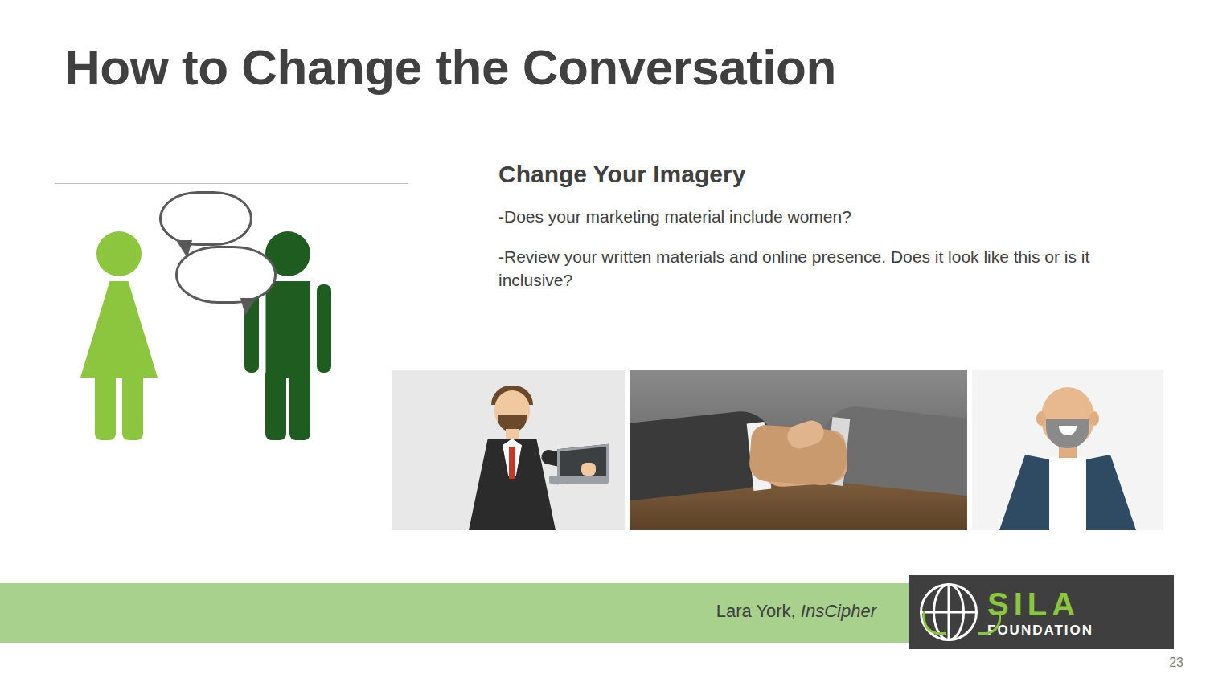How to Change the Conversation
Change Your Imagery
-Does your marketing material include women?
-Review your written materials and online presence. Does it look like this or is it inclusive?
Lara York, InsCipher
SILA
FOUNDATION
23